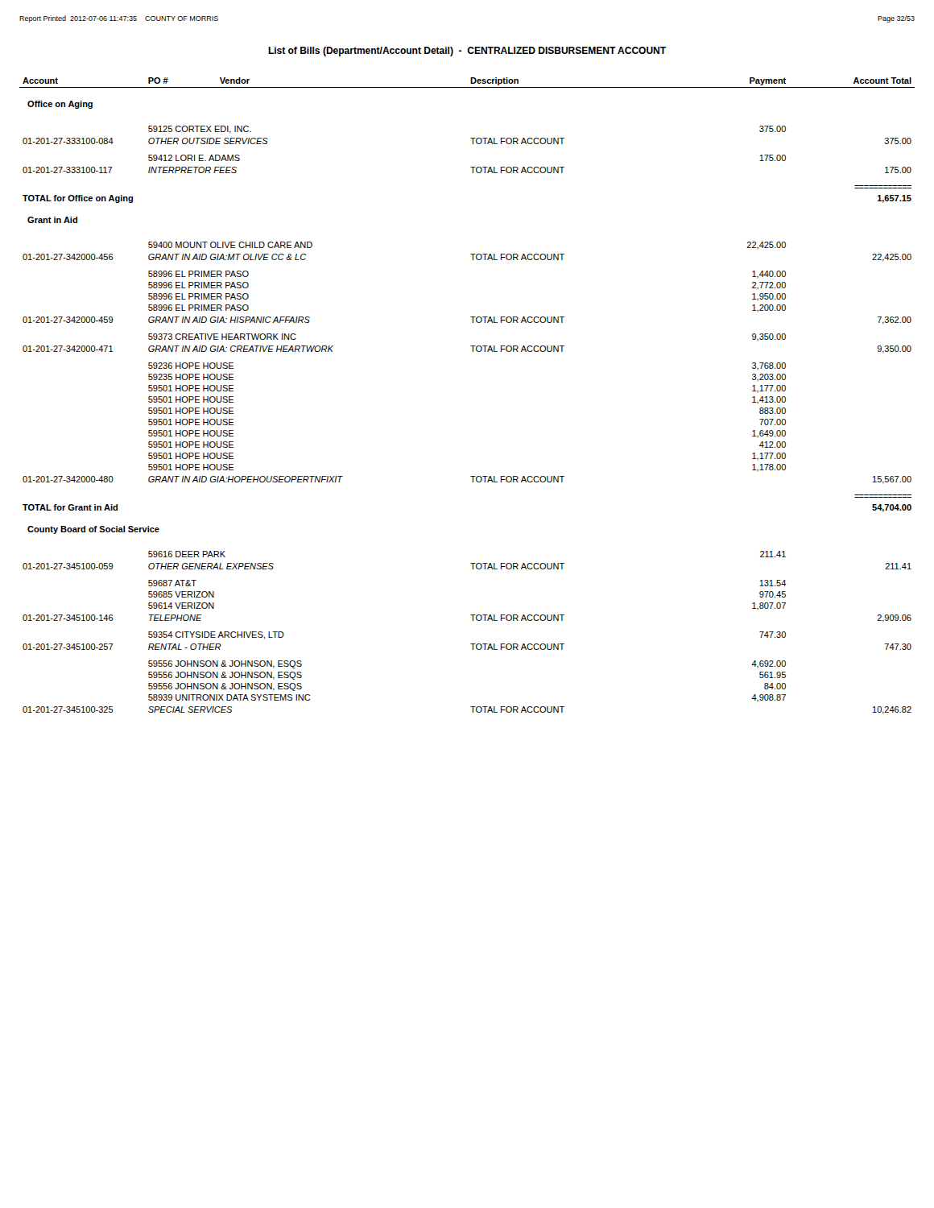Report Printed 2012-07-06 11:47:35 COUNTY OF MORRIS
Page 32/53
List of Bills (Department/Account Detail) - CENTRALIZED DISBURSEMENT ACCOUNT
| Account | PO # | Vendor | Description | Payment | Account Total |
| --- | --- | --- | --- | --- | --- |
| Office on Aging |
| | 59125 CORTEX EDI, INC. | | 375.00 | |
| 01-201-27-333100-084 | OTHER OUTSIDE SERVICES | TOTAL FOR ACCOUNT | | 375.00 |
| | 59412 LORI E. ADAMS | | 175.00 | |
| 01-201-27-333100-117 | INTERPRETOR FEES | TOTAL FOR ACCOUNT | | 175.00 |
| | ============ |
| TOTAL for Office on Aging | | | 1,657.15 |
| Grant in Aid |
| | 59400 MOUNT OLIVE CHILD CARE AND | | 22,425.00 | |
| 01-201-27-342000-456 | GRANT IN AID GIA:MT OLIVE CC & LC | TOTAL FOR ACCOUNT | | 22,425.00 |
| | 58996 EL PRIMER PASO | | 1,440.00 | |
| | 58996 EL PRIMER PASO | | 2,772.00 | |
| | 58996 EL PRIMER PASO | | 1,950.00 | |
| | 58996 EL PRIMER PASO | | 1,200.00 | |
| 01-201-27-342000-459 | GRANT IN AID GIA: HISPANIC AFFAIRS | TOTAL FOR ACCOUNT | | 7,362.00 |
| | 59373 CREATIVE HEARTWORK INC | | 9,350.00 | |
| 01-201-27-342000-471 | GRANT IN AID GIA: CREATIVE HEARTWORK | TOTAL FOR ACCOUNT | | 9,350.00 |
| | 59236 HOPE HOUSE | | 3,768.00 | |
| | 59235 HOPE HOUSE | | 3,203.00 | |
| | 59501 HOPE HOUSE | | 1,177.00 | |
| | 59501 HOPE HOUSE | | 1,413.00 | |
| | 59501 HOPE HOUSE | | 883.00 | |
| | 59501 HOPE HOUSE | | 707.00 | |
| | 59501 HOPE HOUSE | | 1,649.00 | |
| | 59501 HOPE HOUSE | | 412.00 | |
| | 59501 HOPE HOUSE | | 1,177.00 | |
| | 59501 HOPE HOUSE | | 1,178.00 | |
| 01-201-27-342000-480 | GRANT IN AID GIA:HOPEHOUSEOPERTNFIXIT | TOTAL FOR ACCOUNT | | 15,567.00 |
| | ============ |
| TOTAL for Grant in Aid | | | 54,704.00 |
| County Board of Social Service |
| | 59616 DEER PARK | | 211.41 | |
| 01-201-27-345100-059 | OTHER GENERAL EXPENSES | TOTAL FOR ACCOUNT | | 211.41 |
| | 59687 AT&T | | 131.54 | |
| | 59685 VERIZON | | 970.45 | |
| | 59614 VERIZON | | 1,807.07 | |
| 01-201-27-345100-146 | TELEPHONE | TOTAL FOR ACCOUNT | | 2,909.06 |
| | 59354 CITYSIDE ARCHIVES, LTD | | 747.30 | |
| 01-201-27-345100-257 | RENTAL - OTHER | TOTAL FOR ACCOUNT | | 747.30 |
| | 59556 JOHNSON & JOHNSON, ESQS | | 4,692.00 | |
| | 59556 JOHNSON & JOHNSON, ESQS | | 561.95 | |
| | 59556 JOHNSON & JOHNSON, ESQS | | 84.00 | |
| | 58939 UNITRONIX DATA SYSTEMS INC | | 4,908.87 | |
| 01-201-27-345100-325 | SPECIAL SERVICES | TOTAL FOR ACCOUNT | | 10,246.82 |